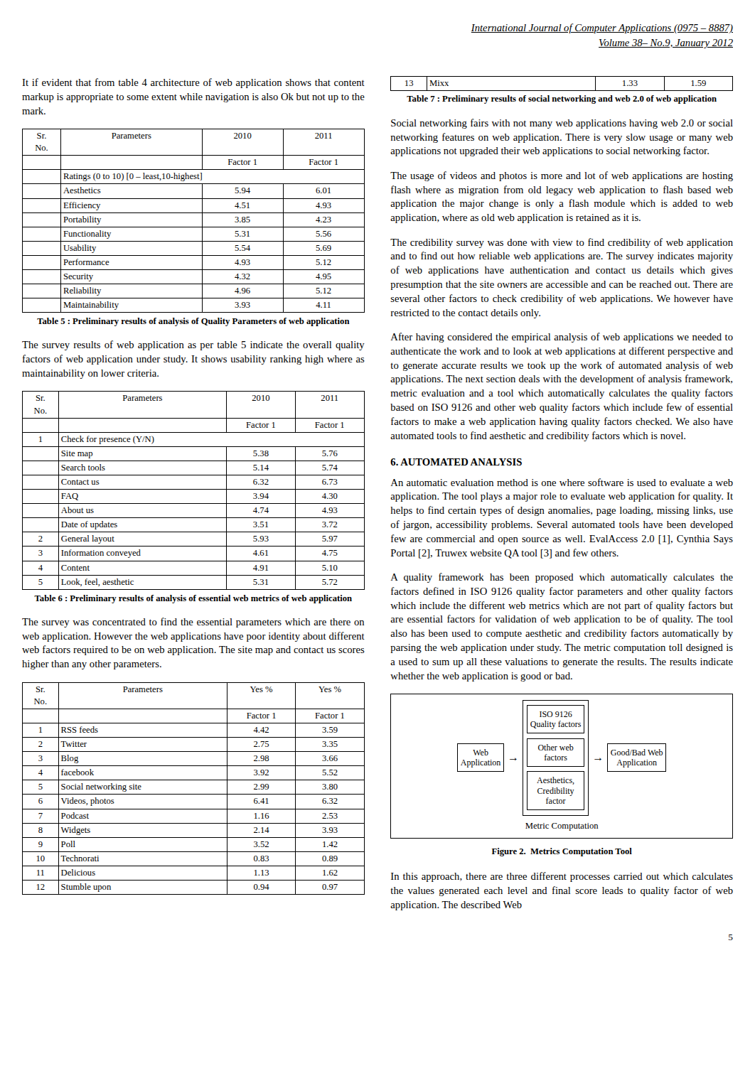International Journal of Computer Applications (0975 – 8887)
Volume 38– No.9, January 2012
It if evident that from table 4 architecture of web application shows that content markup is appropriate to some extent while navigation is also Ok but not up to the mark.
| Sr. No. | Parameters | 2010 | 2011 |
| --- | --- | --- | --- |
| | | Factor 1 | Factor 1 |
| | Ratings (0 to 10) [0 – least,10-highest] |
| | Aesthetics | 5.94 | 6.01 |
| | Efficiency | 4.51 | 4.93 |
| | Portability | 3.85 | 4.23 |
| | Functionality | 5.31 | 5.56 |
| | Usability | 5.54 | 5.69 |
| | Performance | 4.93 | 5.12 |
| | Security | 4.32 | 4.95 |
| | Reliability | 4.96 | 5.12 |
| | Maintainability | 3.93 | 4.11 |
Table 5 : Preliminary results of analysis of Quality Parameters of web application
The survey results of web application as per table 5 indicate the overall quality factors of web application under study. It shows usability ranking high where as maintainability on lower criteria.
| Sr. No. | Parameters | 2010 | 2011 |
| --- | --- | --- | --- |
| | | Factor 1 | Factor 1 |
| 1 | Check for presence (Y/N) |
| | Site map | 5.38 | 5.76 |
| | Search tools | 5.14 | 5.74 |
| | Contact us | 6.32 | 6.73 |
| | FAQ | 3.94 | 4.30 |
| | About us | 4.74 | 4.93 |
| | Date of updates | 3.51 | 3.72 |
| 2 | General layout | 5.93 | 5.97 |
| 3 | Information conveyed | 4.61 | 4.75 |
| 4 | Content | 4.91 | 5.10 |
| 5 | Look, feel, aesthetic | 5.31 | 5.72 |
Table 6 : Preliminary results of analysis of essential web metrics of web application
The survey was concentrated to find the essential parameters which are there on web application. However the web applications have poor identity about different web factors required to be on web application. The site map and contact us scores higher than any other parameters.
| Sr. No. | Parameters | Yes % | Yes % |
| --- | --- | --- | --- |
| | | Factor 1 | Factor 1 |
| 1 | RSS feeds | 4.42 | 3.59 |
| 2 | Twitter | 2.75 | 3.35 |
| 3 | Blog | 2.98 | 3.66 |
| 4 | facebook | 3.92 | 5.52 |
| 5 | Social networking site | 2.99 | 3.80 |
| 6 | Videos, photos | 6.41 | 6.32 |
| 7 | Podcast | 1.16 | 2.53 |
| 8 | Widgets | 2.14 | 3.93 |
| 9 | Poll | 3.52 | 1.42 |
| 10 | Technorati | 0.83 | 0.89 |
| 11 | Delicious | 1.13 | 1.62 |
| 12 | Stumble upon | 0.94 | 0.97 |
| 13 | Mixx | 1.33 | 1.59 |
Table 7 : Preliminary results of social networking and web 2.0 of web application
Social networking fairs with not many web applications having web 2.0 or social networking features on web application. There is very slow usage or many web applications not upgraded their web applications to social networking factor.
The usage of videos and photos is more and lot of web applications are hosting flash where as migration from old legacy web application to flash based web application the major change is only a flash module which is added to web application, where as old web application is retained as it is.
The credibility survey was done with view to find credibility of web application and to find out how reliable web applications are. The survey indicates majority of web applications have authentication and contact us details which gives presumption that the site owners are accessible and can be reached out. There are several other factors to check credibility of web applications. We however have restricted to the contact details only.
After having considered the empirical analysis of web applications we needed to authenticate the work and to look at web applications at different perspective and to generate accurate results we took up the work of automated analysis of web applications. The next section deals with the development of analysis framework, metric evaluation and a tool which automatically calculates the quality factors based on ISO 9126 and other web quality factors which include few of essential factors to make a web application having quality factors checked. We also have automated tools to find aesthetic and credibility factors which is novel.
6. AUTOMATED ANALYSIS
An automatic evaluation method is one where software is used to evaluate a web application. The tool plays a major role to evaluate web application for quality. It helps to find certain types of design anomalies, page loading, missing links, use of jargon, accessibility problems. Several automated tools have been developed few are commercial and open source as well. EvalAccess 2.0 [1], Cynthia Says Portal [2], Truwex website QA tool [3] and few others.
A quality framework has been proposed which automatically calculates the factors defined in ISO 9126 quality factor parameters and other quality factors which include the different web metrics which are not part of quality factors but are essential factors for validation of web application to be of quality. The tool also has been used to compute aesthetic and credibility factors automatically by parsing the web application under study. The metric computation toll designed is a used to sum up all these valuations to generate the results. The results indicate whether the web application is good or bad.
Web
Application
→
ISO 9126
Quality factors
Other web
factors
Aesthetics,
Credibility
factor
→
Good/Bad Web
Application
Metric Computation
Figure 2. Metrics Computation Tool
In this approach, there are three different processes carried out which calculates the values generated each level and final score leads to quality factor of web application. The described Web
5